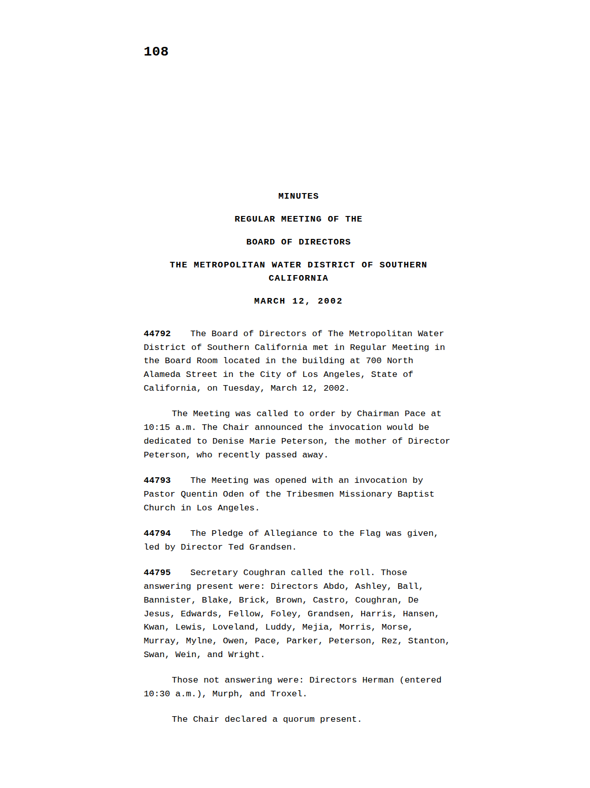108
MINUTES
REGULAR MEETING OF THE
BOARD OF DIRECTORS
THE METROPOLITAN WATER DISTRICT OF SOUTHERN CALIFORNIA
MARCH 12, 2002
44792 The Board of Directors of The Metropolitan Water District of Southern California met in Regular Meeting in the Board Room located in the building at 700 North Alameda Street in the City of Los Angeles, State of California, on Tuesday, March 12, 2002.
The Meeting was called to order by Chairman Pace at 10:15 a.m. The Chair announced the invocation would be dedicated to Denise Marie Peterson, the mother of Director Peterson, who recently passed away.
44793 The Meeting was opened with an invocation by Pastor Quentin Oden of the Tribesmen Missionary Baptist Church in Los Angeles.
44794 The Pledge of Allegiance to the Flag was given, led by Director Ted Grandsen.
44795 Secretary Coughran called the roll. Those answering present were: Directors Abdo, Ashley, Ball, Bannister, Blake, Brick, Brown, Castro, Coughran, De Jesus, Edwards, Fellow, Foley, Grandsen, Harris, Hansen, Kwan, Lewis, Loveland, Luddy, Mejia, Morris, Morse, Murray, Mylne, Owen, Pace, Parker, Peterson, Rez, Stanton, Swan, Wein, and Wright.
Those not answering were: Directors Herman (entered 10:30 a.m.), Murph, and Troxel.
The Chair declared a quorum present.